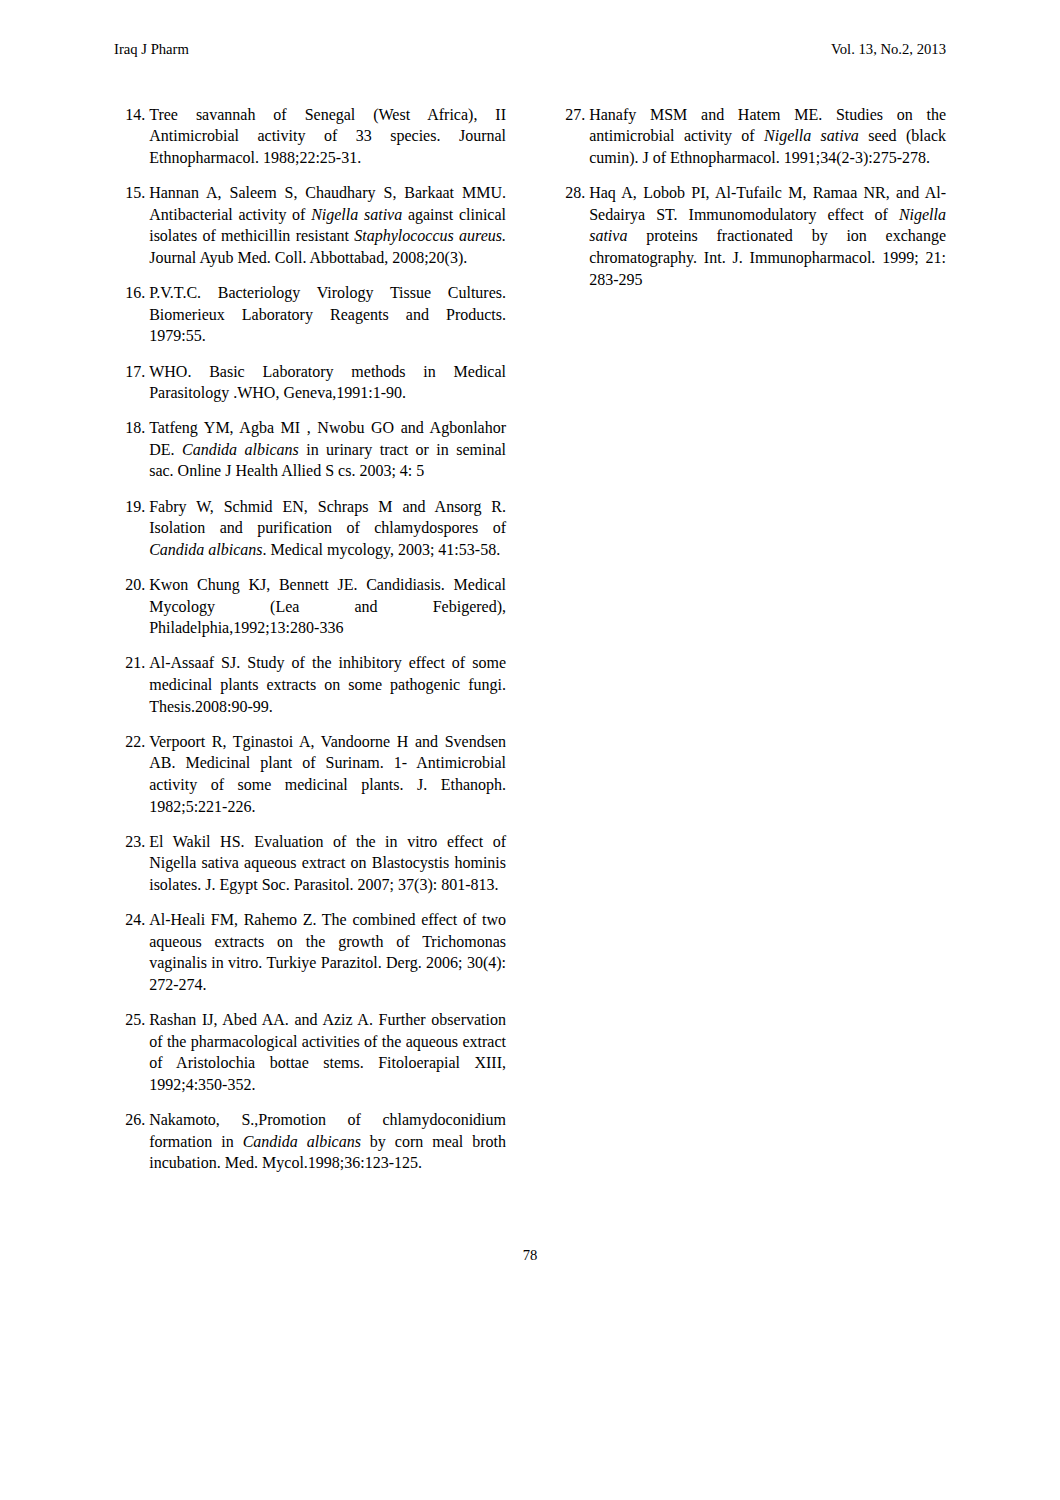Iraq J Pharm Vol. 13, No.2, 2013
Tree savannah of Senegal (West Africa), II Antimicrobial activity of 33 species. Journal Ethnopharmacol. 1988;22:25-31.
Hannan A, Saleem S, Chaudhary S, Barkaat MMU. Antibacterial activity of Nigella sativa against clinical isolates of methicillin resistant Staphylococcus aureus. Journal Ayub Med. Coll. Abbottabad, 2008;20(3).
P.V.T.C. Bacteriology Virology Tissue Cultures. Biomerieux Laboratory Reagents and Products. 1979:55.
WHO. Basic Laboratory methods in Medical Parasitology .WHO, Geneva,1991:1-90.
Tatfeng YM, Agba MI , Nwobu GO and Agbonlahor DE. Candida albicans in urinary tract or in seminal sac. Online J Health Allied S cs. 2003; 4: 5
Fabry W, Schmid EN, Schraps M and Ansorg R. Isolation and purification of chlamydospores of Candida albicans. Medical mycology, 2003; 41:53-58.
Kwon Chung KJ, Bennett JE. Candidiasis. Medical Mycology (Lea and Febigered), Philadelphia,1992;13:280-336
Al-Assaaf SJ. Study of the inhibitory effect of some medicinal plants extracts on some pathogenic fungi. Thesis.2008:90-99.
Verpoort R, Tginastoi A, Vandoorne H and Svendsen AB. Medicinal plant of Surinam. 1- Antimicrobial activity of some medicinal plants. J. Ethanoph. 1982;5:221-226.
El Wakil HS. Evaluation of the in vitro effect of Nigella sativa aqueous extract on Blastocystis hominis isolates. J. Egypt Soc. Parasitol. 2007; 37(3): 801-813.
Al-Heali FM, Rahemo Z. The combined effect of two aqueous extracts on the growth of Trichomonas vaginalis in vitro. Turkiye Parazitol. Derg. 2006; 30(4): 272-274.
Rashan IJ, Abed AA. and Aziz A. Further observation of the pharmacological activities of the aqueous extract of Aristolochia bottae stems. Fitoloerapial XIII, 1992;4:350-352.
Nakamoto, S.,Promotion of chlamydoconidium formation in Candida albicans by corn meal broth incubation. Med. Mycol.1998;36:123-125.
Hanafy MSM and Hatem ME. Studies on the antimicrobial activity of Nigella sativa seed (black cumin). J of Ethnopharmacol. 1991;34(2-3):275-278.
Haq A, Lobob PI, Al-Tufailc M, Ramaa NR, and Al-Sedairya ST. Immunomodulatory effect of Nigella sativa proteins fractionated by ion exchange chromatography. Int. J. Immunopharmacol. 1999; 21: 283-295
78